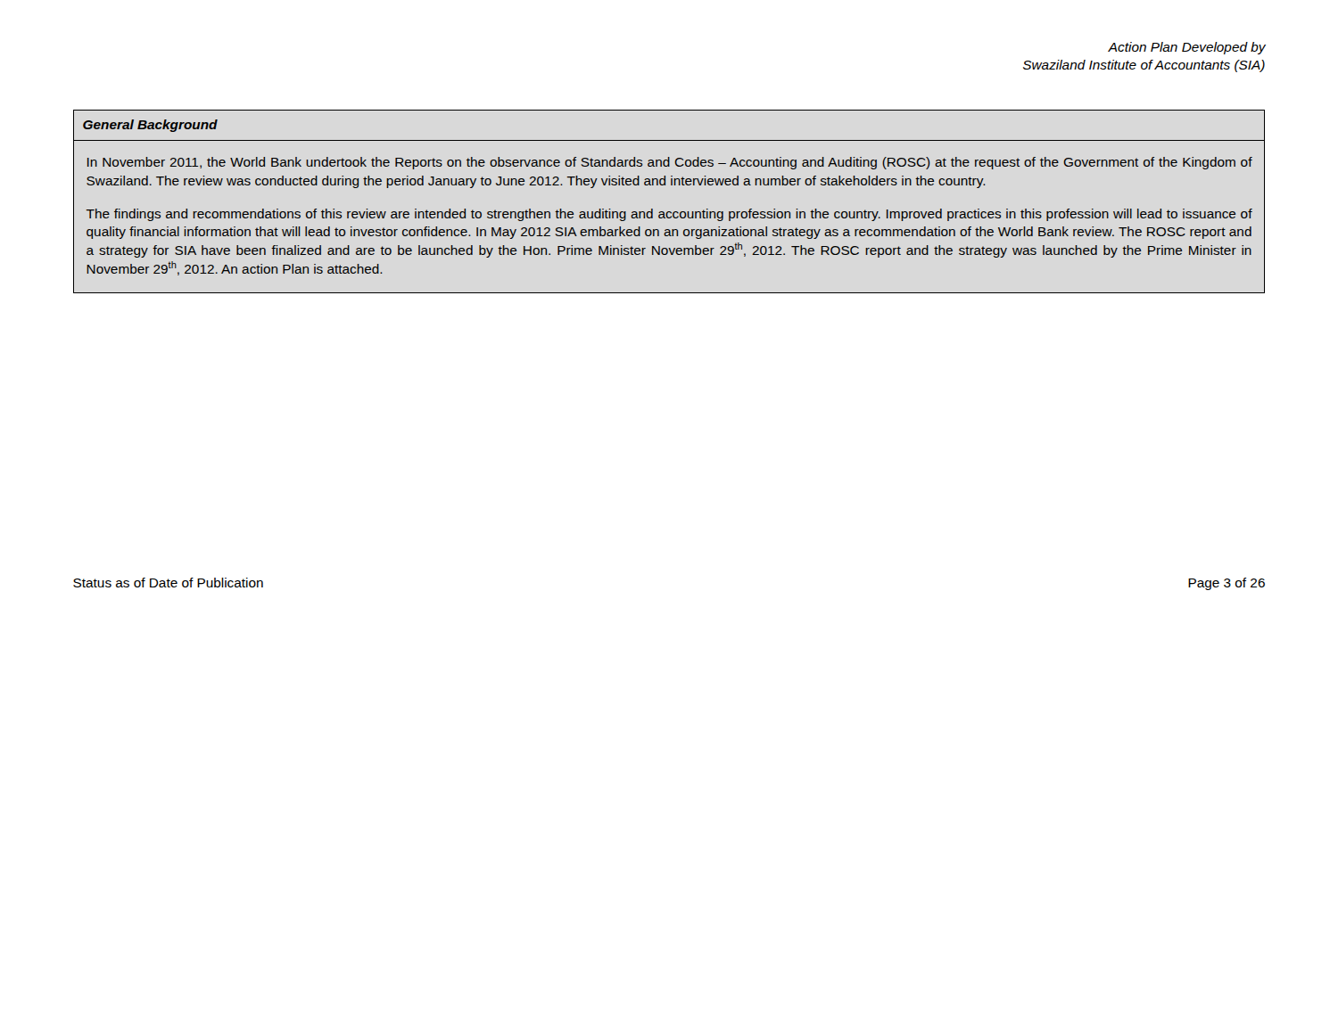Action Plan Developed by
Swaziland Institute of Accountants (SIA)
General Background
In November 2011, the World Bank undertook the Reports on the observance of Standards and Codes – Accounting and Auditing (ROSC) at the request of the Government of the Kingdom of Swaziland. The review was conducted during the period January to June 2012. They visited and interviewed a number of stakeholders in the country.
The findings and recommendations of this review are intended to strengthen the auditing and accounting profession in the country. Improved practices in this profession will lead to issuance of quality financial information that will lead to investor confidence. In May 2012 SIA embarked on an organizational strategy as a recommendation of the World Bank review. The ROSC report and a strategy for SIA have been finalized and are to be launched by the Hon. Prime Minister November 29th, 2012. The ROSC report and the strategy was launched by the Prime Minister in November 29th, 2012. An action Plan is attached.
Status as of Date of Publication Page 3 of 26